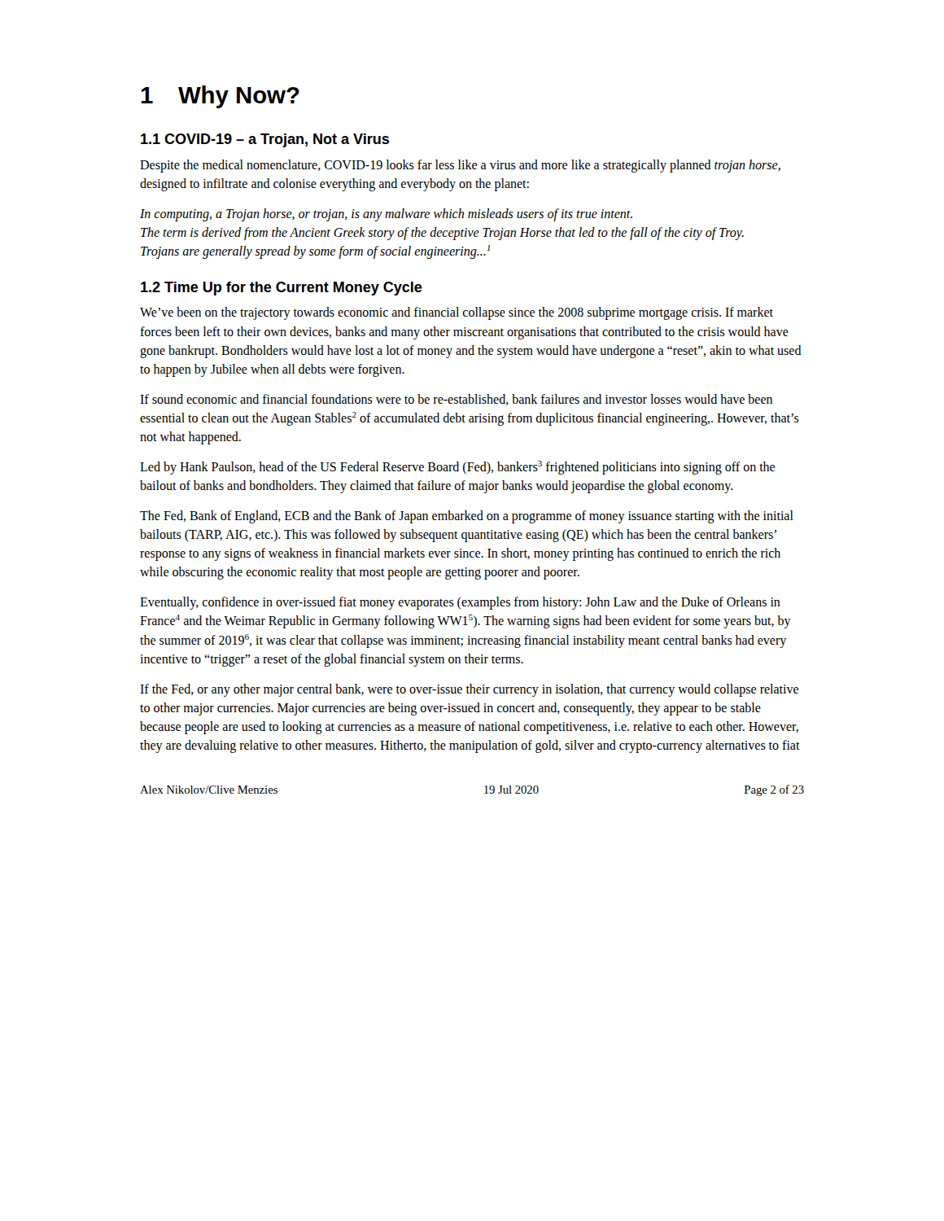1 Why Now?
1.1 COVID-19 – a Trojan, Not a Virus
Despite the medical nomenclature, COVID-19 looks far less like a virus and more like a strategically planned trojan horse, designed to infiltrate and colonise everything and everybody on the planet:
In computing, a Trojan horse, or trojan, is any malware which misleads users of its true intent.
The term is derived from the Ancient Greek story of the deceptive Trojan Horse that led to the fall of the city of Troy.
Trojans are generally spread by some form of social engineering...1
1.2 Time Up for the Current Money Cycle
We’ve been on the trajectory towards economic and financial collapse since the 2008 subprime mortgage crisis. If market forces been left to their own devices, banks and many other miscreant organisations that contributed to the crisis would have gone bankrupt. Bondholders would have lost a lot of money and the system would have undergone a “reset”, akin to what used to happen by Jubilee when all debts were forgiven.
If sound economic and financial foundations were to be re-established, bank failures and investor losses would have been essential to clean out the Augean Stables2 of accumulated debt arising from duplicitous financial engineering,. However, that’s not what happened.
Led by Hank Paulson, head of the US Federal Reserve Board (Fed), bankers3 frightened politicians into signing off on the bailout of banks and bondholders. They claimed that failure of major banks would jeopardise the global economy.
The Fed, Bank of England, ECB and the Bank of Japan embarked on a programme of money issuance starting with the initial bailouts (TARP, AIG, etc.). This was followed by subsequent quantitative easing (QE) which has been the central bankers’ response to any signs of weakness in financial markets ever since. In short, money printing has continued to enrich the rich while obscuring the economic reality that most people are getting poorer and poorer.
Eventually, confidence in over-issued fiat money evaporates (examples from history: John Law and the Duke of Orleans in France4 and the Weimar Republic in Germany following WW15). The warning signs had been evident for some years but, by the summer of 20196, it was clear that collapse was imminent; increasing financial instability meant central banks had every incentive to “trigger” a reset of the global financial system on their terms.
If the Fed, or any other major central bank, were to over-issue their currency in isolation, that currency would collapse relative to other major currencies. Major currencies are being over-issued in concert and, consequently, they appear to be stable because people are used to looking at currencies as a measure of national competitiveness, i.e. relative to each other. However, they are devaluing relative to other measures. Hitherto, the manipulation of gold, silver and crypto-currency alternatives to fiat
Alex Nikolov/Clive Menzies 19 Jul 2020 Page 2 of 23